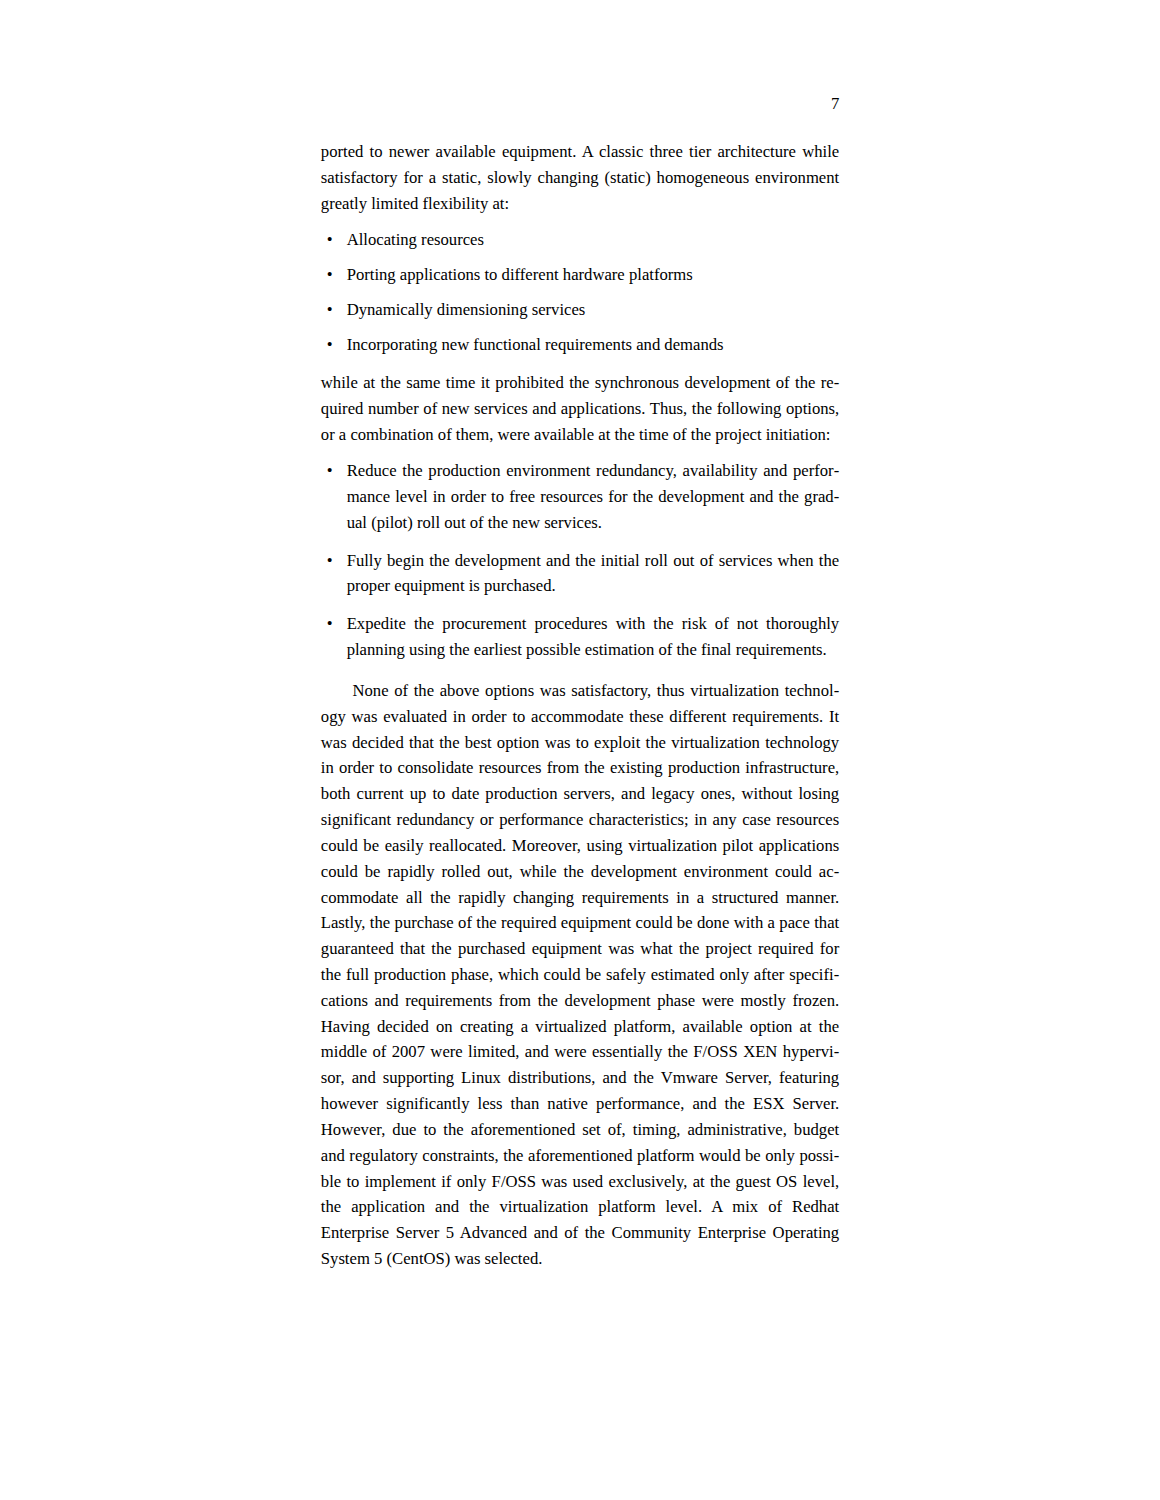7
ported to newer available equipment. A classic three tier architecture while satisfactory for a static, slowly changing (static) homogeneous environment greatly limited flexibility at:
Allocating resources
Porting applications to different hardware platforms
Dynamically dimensioning services
Incorporating new functional requirements and demands
while at the same time it prohibited the synchronous development of the required number of new services and applications. Thus, the following options, or a combination of them, were available at the time of the project initiation:
Reduce the production environment redundancy, availability and performance level in order to free resources for the development and the gradual (pilot) roll out of the new services.
Fully begin the development and the initial roll out of services when the proper equipment is purchased.
Expedite the procurement procedures with the risk of not thoroughly planning using the earliest possible estimation of the final requirements.
None of the above options was satisfactory, thus virtualization technology was evaluated in order to accommodate these different requirements. It was decided that the best option was to exploit the virtualization technology in order to consolidate resources from the existing production infrastructure, both current up to date production servers, and legacy ones, without losing significant redundancy or performance characteristics; in any case resources could be easily reallocated. Moreover, using virtualization pilot applications could be rapidly rolled out, while the development environment could accommodate all the rapidly changing requirements in a structured manner. Lastly, the purchase of the required equipment could be done with a pace that guaranteed that the purchased equipment was what the project required for the full production phase, which could be safely estimated only after specifications and requirements from the development phase were mostly frozen. Having decided on creating a virtualized platform, available option at the middle of 2007 were limited, and were essentially the F/OSS XEN hypervisor, and supporting Linux distributions, and the Vmware Server, featuring however significantly less than native performance, and the ESX Server. However, due to the aforementioned set of, timing, administrative, budget and regulatory constraints, the aforementioned platform would be only possible to implement if only F/OSS was used exclusively, at the guest OS level, the application and the virtualization platform level. A mix of Redhat Enterprise Server 5 Advanced and of the Community Enterprise Operating System 5 (CentOS) was selected.